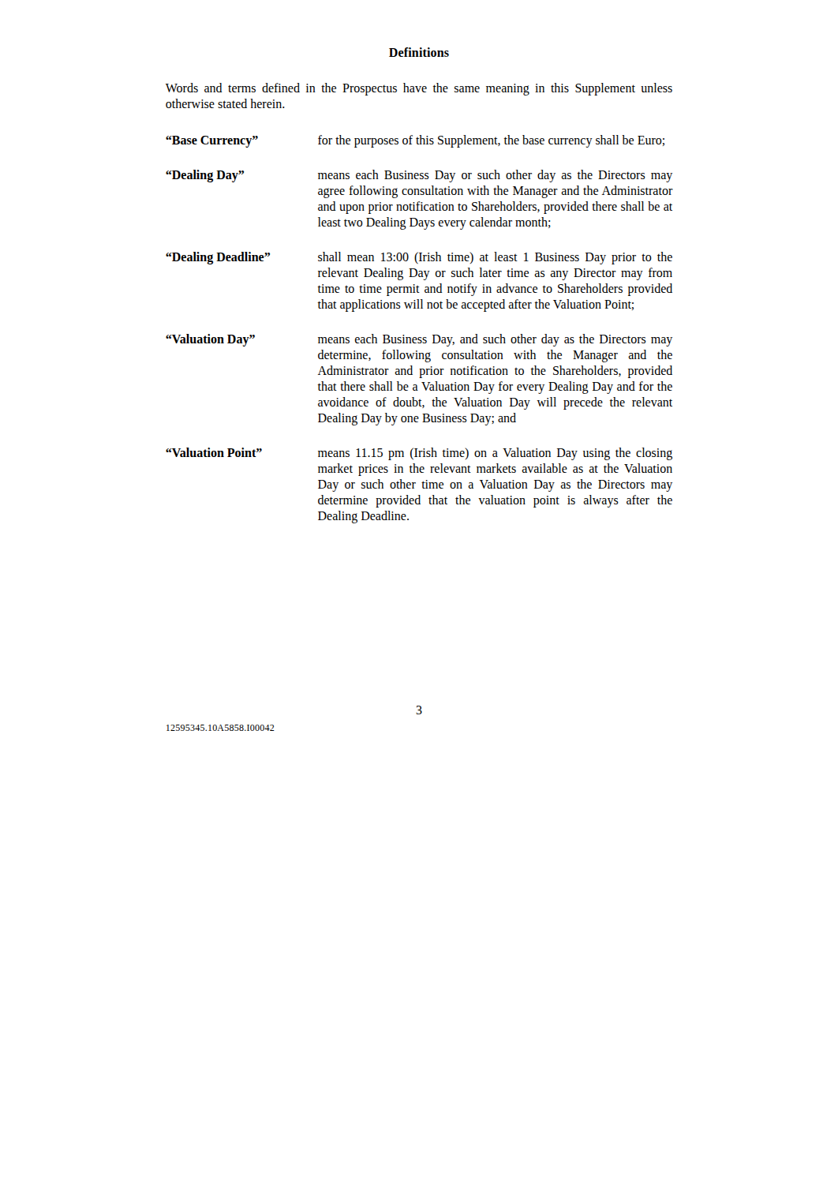Definitions
Words and terms defined in the Prospectus have the same meaning in this Supplement unless otherwise stated herein.
| “Base Currency” | for the purposes of this Supplement, the base currency shall be Euro; |
| “Dealing Day” | means each Business Day or such other day as the Directors may agree following consultation with the Manager and the Administrator and upon prior notification to Shareholders, provided there shall be at least two Dealing Days every calendar month; |
| “Dealing Deadline” | shall mean 13:00 (Irish time) at least 1 Business Day prior to the relevant Dealing Day or such later time as any Director may from time to time permit and notify in advance to Shareholders provided that applications will not be accepted after the Valuation Point; |
| “Valuation Day” | means each Business Day, and such other day as the Directors may determine, following consultation with the Manager and the Administrator and prior notification to the Shareholders, provided that there shall be a Valuation Day for every Dealing Day and for the avoidance of doubt, the Valuation Day will precede the relevant Dealing Day by one Business Day; and |
| “Valuation Point” | means 11.15 pm (Irish time) on a Valuation Day using the closing market prices in the relevant markets available as at the Valuation Day or such other time on a Valuation Day as the Directors may determine provided that the valuation point is always after the Dealing Deadline. |
3
12595345.10A5858.I00042